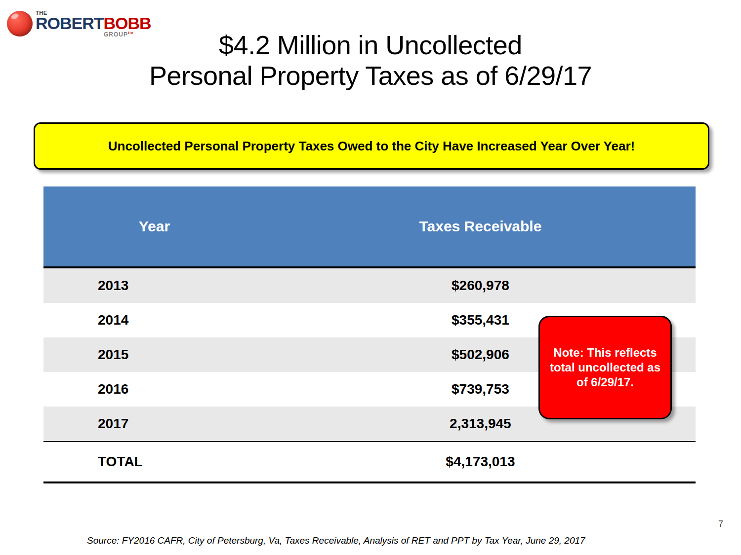THE
ROBERT BOBB
GROUPllc
$4.2 Million in Uncollected
Personal Property Taxes as of 6/29/17
Uncollected Personal Property Taxes Owed to the City Have Increased Year Over Year!
| Year | Taxes Receivable |
| --- | --- |
| 2013 | $260,978 |
| 2014 | $355,431 |
| 2015 | $502,906 |
| 2016 | $739,753 |
| 2017 | 2,313,945 |
| TOTAL | $4,173,013 |
Note: This reflects total uncollected as of 6/29/17.
7
Source: FY2016 CAFR, City of Petersburg, Va, Taxes Receivable, Analysis of RET and PPT by Tax Year, June 29, 2017